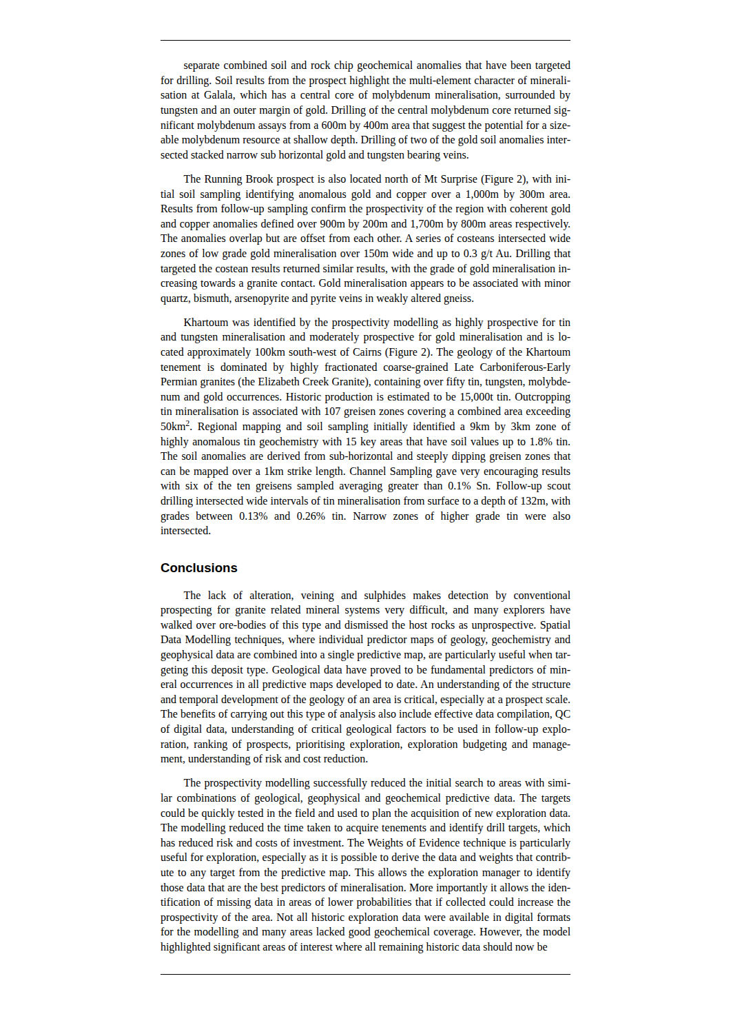separate combined soil and rock chip geochemical anomalies that have been targeted for drilling. Soil results from the prospect highlight the multi-element character of mineralisation at Galala, which has a central core of molybdenum mineralisation, surrounded by tungsten and an outer margin of gold. Drilling of the central molybdenum core returned significant molybdenum assays from a 600m by 400m area that suggest the potential for a sizeable molybdenum resource at shallow depth. Drilling of two of the gold soil anomalies intersected stacked narrow sub horizontal gold and tungsten bearing veins.
The Running Brook prospect is also located north of Mt Surprise (Figure 2), with initial soil sampling identifying anomalous gold and copper over a 1,000m by 300m area. Results from follow-up sampling confirm the prospectivity of the region with coherent gold and copper anomalies defined over 900m by 200m and 1,700m by 800m areas respectively. The anomalies overlap but are offset from each other. A series of costeans intersected wide zones of low grade gold mineralisation over 150m wide and up to 0.3 g/t Au. Drilling that targeted the costean results returned similar results, with the grade of gold mineralisation increasing towards a granite contact. Gold mineralisation appears to be associated with minor quartz, bismuth, arsenopyrite and pyrite veins in weakly altered gneiss.
Khartoum was identified by the prospectivity modelling as highly prospective for tin and tungsten mineralisation and moderately prospective for gold mineralisation and is located approximately 100km south-west of Cairns (Figure 2). The geology of the Khartoum tenement is dominated by highly fractionated coarse-grained Late Carboniferous-Early Permian granites (the Elizabeth Creek Granite), containing over fifty tin, tungsten, molybdenum and gold occurrences. Historic production is estimated to be 15,000t tin. Outcropping tin mineralisation is associated with 107 greisen zones covering a combined area exceeding 50km2. Regional mapping and soil sampling initially identified a 9km by 3km zone of highly anomalous tin geochemistry with 15 key areas that have soil values up to 1.8% tin. The soil anomalies are derived from sub-horizontal and steeply dipping greisen zones that can be mapped over a 1km strike length. Channel Sampling gave very encouraging results with six of the ten greisens sampled averaging greater than 0.1% Sn. Follow-up scout drilling intersected wide intervals of tin mineralisation from surface to a depth of 132m, with grades between 0.13% and 0.26% tin. Narrow zones of higher grade tin were also intersected.
Conclusions
The lack of alteration, veining and sulphides makes detection by conventional prospecting for granite related mineral systems very difficult, and many explorers have walked over ore-bodies of this type and dismissed the host rocks as unprospective. Spatial Data Modelling techniques, where individual predictor maps of geology, geochemistry and geophysical data are combined into a single predictive map, are particularly useful when targeting this deposit type. Geological data have proved to be fundamental predictors of mineral occurrences in all predictive maps developed to date. An understanding of the structure and temporal development of the geology of an area is critical, especially at a prospect scale. The benefits of carrying out this type of analysis also include effective data compilation, QC of digital data, understanding of critical geological factors to be used in follow-up exploration, ranking of prospects, prioritising exploration, exploration budgeting and management, understanding of risk and cost reduction.
The prospectivity modelling successfully reduced the initial search to areas with similar combinations of geological, geophysical and geochemical predictive data. The targets could be quickly tested in the field and used to plan the acquisition of new exploration data. The modelling reduced the time taken to acquire tenements and identify drill targets, which has reduced risk and costs of investment. The Weights of Evidence technique is particularly useful for exploration, especially as it is possible to derive the data and weights that contribute to any target from the predictive map. This allows the exploration manager to identify those data that are the best predictors of mineralisation. More importantly it allows the identification of missing data in areas of lower probabilities that if collected could increase the prospectivity of the area. Not all historic exploration data were available in digital formats for the modelling and many areas lacked good geochemical coverage. However, the model highlighted significant areas of interest where all remaining historic data should now be